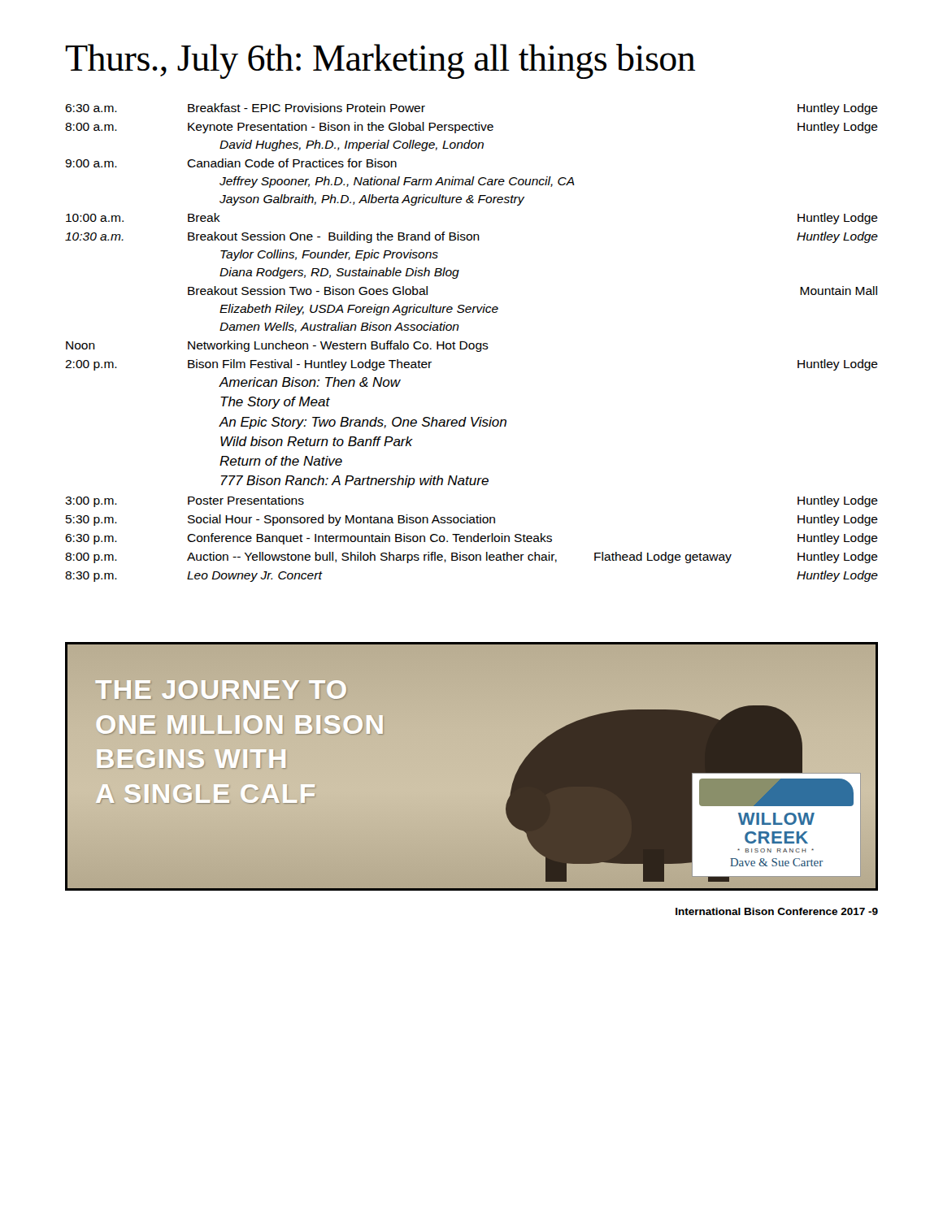Thurs., July 6th: Marketing all things bison
| 6:30 a.m. | Breakfast - EPIC Provisions Protein Power | Huntley Lodge |
| 8:00 a.m. | Keynote Presentation - Bison in the Global Perspective David Hughes, Ph.D., Imperial College, London | Huntley Lodge |
| 9:00 a.m. | Canadian Code of Practices for Bison Jeffrey Spooner, Ph.D., National Farm Animal Care Council, CA Jayson Galbraith, Ph.D., Alberta Agriculture & Forestry | |
| 10:00 a.m. | Break | Huntley Lodge |
| 10:30 a.m. | Breakout Session One - Building the Brand of Bison Taylor Collins, Founder, Epic Provisons Diana Rodgers, RD, Sustainable Dish Blog | Huntley Lodge |
| | Breakout Session Two - Bison Goes Global Elizabeth Riley, USDA Foreign Agriculture Service Damen Wells, Australian Bison Association | Mountain Mall |
| Noon | Networking Luncheon - Western Buffalo Co. Hot Dogs | |
| 2:00 p.m. | Bison Film Festival - Huntley Lodge Theater American Bison: Then & Now The Story of Meat An Epic Story: Two Brands, One Shared Vision Wild bison Return to Banff Park Return of the Native 777 Bison Ranch: A Partnership with Nature | Huntley Lodge |
| 3:00 p.m. | Poster Presentations | Huntley Lodge |
| 5:30 p.m. | Social Hour - Sponsored by Montana Bison Association | Huntley Lodge |
| 6:30 p.m. | Conference Banquet - Intermountain Bison Co. Tenderloin Steaks | Huntley Lodge |
| 8:00 p.m. | Auction -- Yellowstone bull, Shiloh Sharps rifle, Bison leather chair, Flathead Lodge getaway | Huntley Lodge |
| 8:30 p.m. | Leo Downey Jr. Concert | Huntley Lodge |
THE JOURNEY TO
ONE MILLION BISON
BEGINS WITH
A SINGLE CALF
WILLOW
CREEK
* BISON RANCH *
Dave & Sue Carter
International Bison Conference 2017 -9